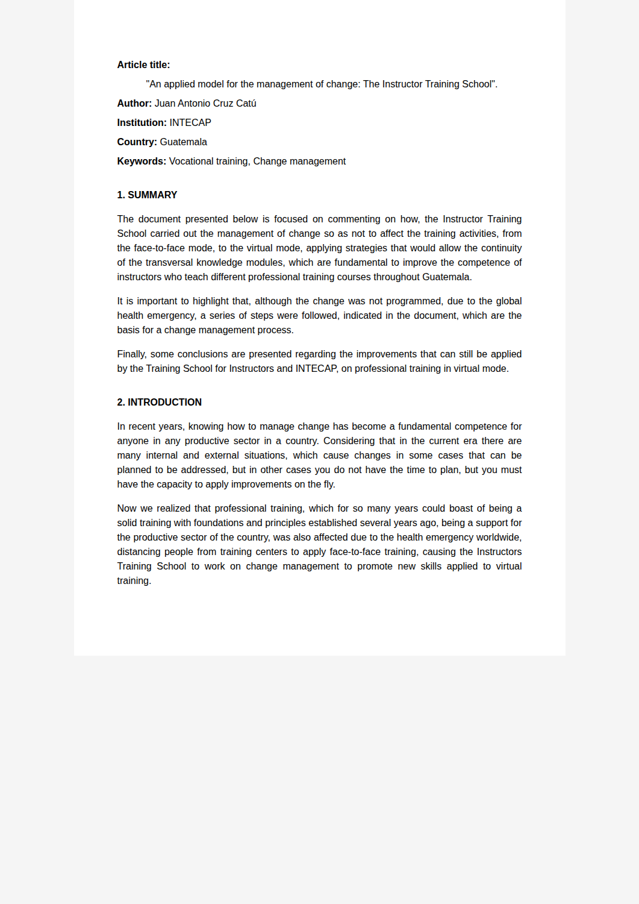Article title:
"An applied model for the management of change: The Instructor Training School".
Author: Juan Antonio Cruz Catú
Institution: INTECAP
Country: Guatemala
Keywords: Vocational training, Change management
1. SUMMARY
The document presented below is focused on commenting on how, the Instructor Training School carried out the management of change so as not to affect the training activities, from the face-to-face mode, to the virtual mode, applying strategies that would allow the continuity of the transversal knowledge modules, which are fundamental to improve the competence of instructors who teach different professional training courses throughout Guatemala.
It is important to highlight that, although the change was not programmed, due to the global health emergency, a series of steps were followed, indicated in the document, which are the basis for a change management process.
Finally, some conclusions are presented regarding the improvements that can still be applied by the Training School for Instructors and INTECAP, on professional training in virtual mode.
2. INTRODUCTION
In recent years, knowing how to manage change has become a fundamental competence for anyone in any productive sector in a country. Considering that in the current era there are many internal and external situations, which cause changes in some cases that can be planned to be addressed, but in other cases you do not have the time to plan, but you must have the capacity to apply improvements on the fly.
Now we realized that professional training, which for so many years could boast of being a solid training with foundations and principles established several years ago, being a support for the productive sector of the country, was also affected due to the health emergency worldwide, distancing people from training centers to apply face-to-face training, causing the Instructors Training School to work on change management to promote new skills applied to virtual training.